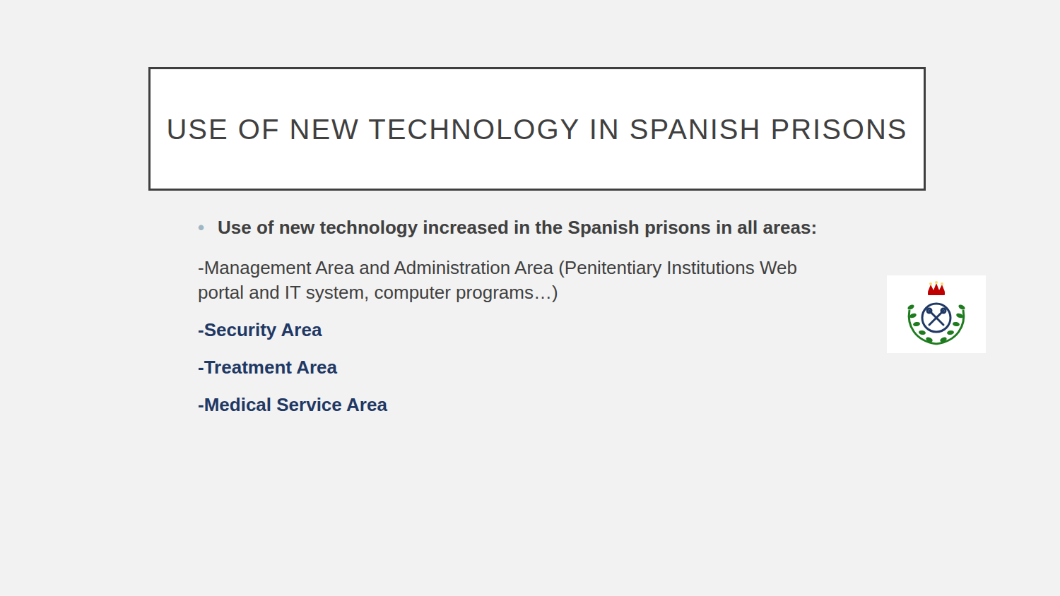Use of New Technology in Spanish Prisons
Use of new technology increased in the Spanish prisons in all areas:
-Management Area and Administration Area (Penitentiary Institutions Web portal and IT system, computer programs…)
-Security Area
-Treatment Area
-Medical Service Area